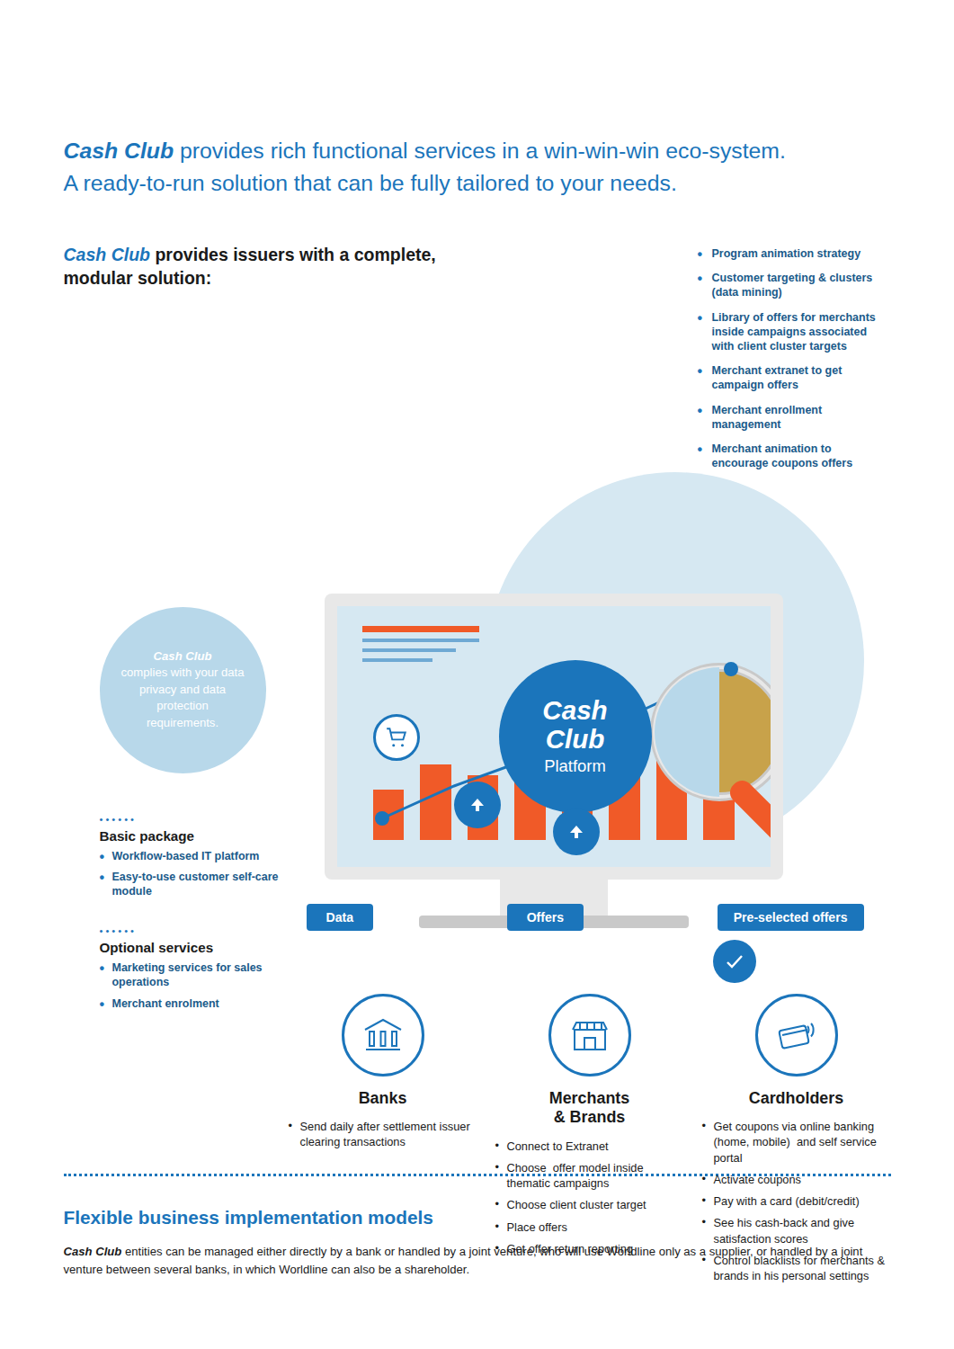Cash Club provides rich functional services in a win-win-win eco-system.
A ready-to-run solution that can be fully tailored to your needs.
Cash Club provides issuers with a complete,
modular solution:
Program animation strategy
Customer targeting & clusters (data mining)
Library of offers for merchants inside campaigns associated with client cluster targets
Merchant extranet to get campaign offers
Merchant enrollment management
Merchant animation to encourage coupons offers
Cash Club complies with your data privacy and data protection requirements.
••••••
Basic package
Workflow-based IT platform
Easy-to-use customer self-care module
••••••
Optional services
Marketing services for sales operations
Merchant enrolment
Cash
Club Platform
Data Offers Pre-selected offers
Banks
Send daily after settlement issuer clearing transactions
Merchants
& Brands
Connect to Extranet
Choose offer model inside thematic campaigns
Choose client cluster target
Place offers
Get offer return reporting
Cardholders
Get coupons via online banking (home, mobile) and self service portal
Activate coupons
Pay with a card (debit/credit)
See his cash-back and give satisfaction scores
Control blacklists for merchants & brands in his personal settings
Flexible business implementation models
Cash Club entities can be managed either directly by a bank or handled by a joint venture, who will use Worldline only as a supplier, or handled by a joint venture between several banks, in which Worldline can also be a shareholder.